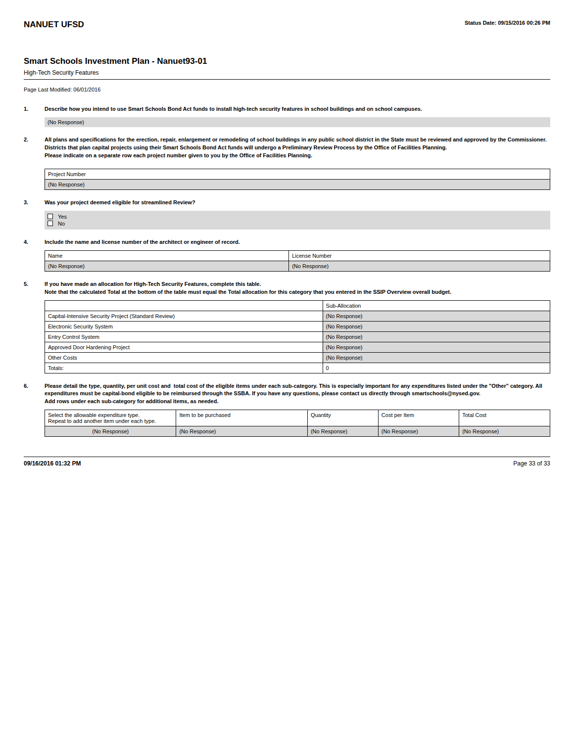NANUET UFSD
Status Date: 09/15/2016 00:26 PM
Smart Schools Investment Plan - Nanuet93-01
High-Tech Security Features
Page Last Modified: 06/01/2016
1.
Describe how you intend to use Smart Schools Bond Act funds to install high-tech security features in school buildings and on school campuses.
(No Response)
2.
All plans and specifications for the erection, repair, enlargement or remodeling of school buildings in any public school district in the State must be reviewed and approved by the Commissioner. Districts that plan capital projects using their Smart Schools Bond Act funds will undergo a Preliminary Review Process by the Office of Facilities Planning.
Please indicate on a separate row each project number given to you by the Office of Facilities Planning.
| Project Number |
| --- |
| (No Response) |
3.
Was your project deemed eligible for streamlined Review?
Yes
No
4.
Include the name and license number of the architect or engineer of record.
| Name | License Number |
| --- | --- |
| (No Response) | (No Response) |
5.
If you have made an allocation for High-Tech Security Features, complete this table.
Note that the calculated Total at the bottom of the table must equal the Total allocation for this category that you entered in the SSIP Overview overall budget.
| | Sub-Allocation |
| --- | --- |
| Capital-Intensive Security Project (Standard Review) | (No Response) |
| Electronic Security System | (No Response) |
| Entry Control System | (No Response) |
| Approved Door Hardening Project | (No Response) |
| Other Costs | (No Response) |
| Totals: | 0 |
6.
Please detail the type, quantity, per unit cost and total cost of the eligible items under each sub-category. This is especially important for any expenditures listed under the "Other" category. All expenditures must be capital-bond eligible to be reimbursed through the SSBA. If you have any questions, please contact us directly through smartschools@nysed.gov.
Add rows under each sub-category for additional items, as needed.
| Select the allowable expenditure type. Repeat to add another item under each type. | Item to be purchased | Quantity | Cost per Item | Total Cost |
| --- | --- | --- | --- | --- |
| (No Response) | (No Response) | (No Response) | (No Response) | (No Response) |
09/16/2016 01:32 PM Page 33 of 33